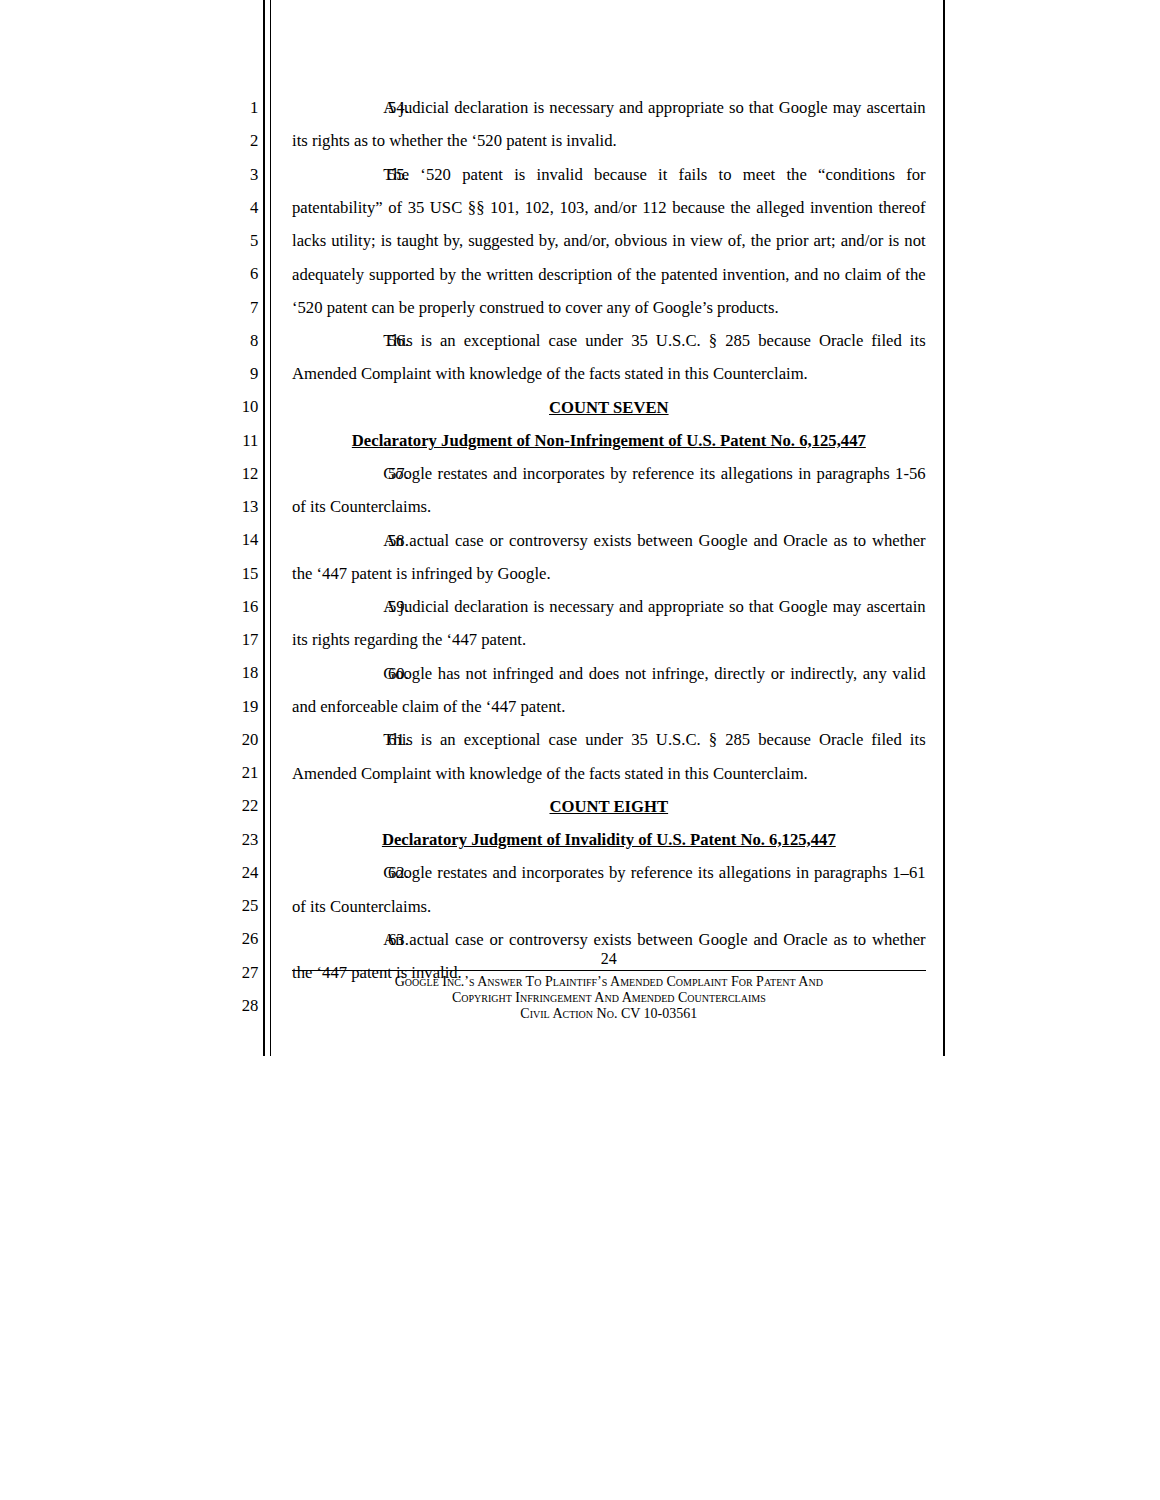1
2
3
4
5
6
7
8
9
10
11
12
13
14
15
16
17
18
19
20
21
22
23
24
25
26
27
28
54. A judicial declaration is necessary and appropriate so that Google may ascertain its rights as to whether the ‘520 patent is invalid.
55. The ‘520 patent is invalid because it fails to meet the “conditions for patentability” of 35 USC §§ 101, 102, 103, and/or 112 because the alleged invention thereof lacks utility; is taught by, suggested by, and/or, obvious in view of, the prior art; and/or is not adequately supported by the written description of the patented invention, and no claim of the ‘520 patent can be properly construed to cover any of Google’s products.
56. This is an exceptional case under 35 U.S.C. § 285 because Oracle filed its Amended Complaint with knowledge of the facts stated in this Counterclaim.
COUNT SEVEN
Declaratory Judgment of Non-Infringement of U.S. Patent No. 6,125,447
57. Google restates and incorporates by reference its allegations in paragraphs 1-56 of its Counterclaims.
58. An actual case or controversy exists between Google and Oracle as to whether the ‘447 patent is infringed by Google.
59. A judicial declaration is necessary and appropriate so that Google may ascertain its rights regarding the ‘447 patent.
60. Google has not infringed and does not infringe, directly or indirectly, any valid and enforceable claim of the ‘447 patent.
61. This is an exceptional case under 35 U.S.C. § 285 because Oracle filed its Amended Complaint with knowledge of the facts stated in this Counterclaim.
COUNT EIGHT
Declaratory Judgment of Invalidity of U.S. Patent No. 6,125,447
62. Google restates and incorporates by reference its allegations in paragraphs 1–61 of its Counterclaims.
63. An actual case or controversy exists between Google and Oracle as to whether the ‘447 patent is invalid.
24
Google Inc.’s Answer To Plaintiff’s Amended Complaint For Patent And
Copyright Infringement And Amended Counterclaims
Civil Action No. CV 10-03561